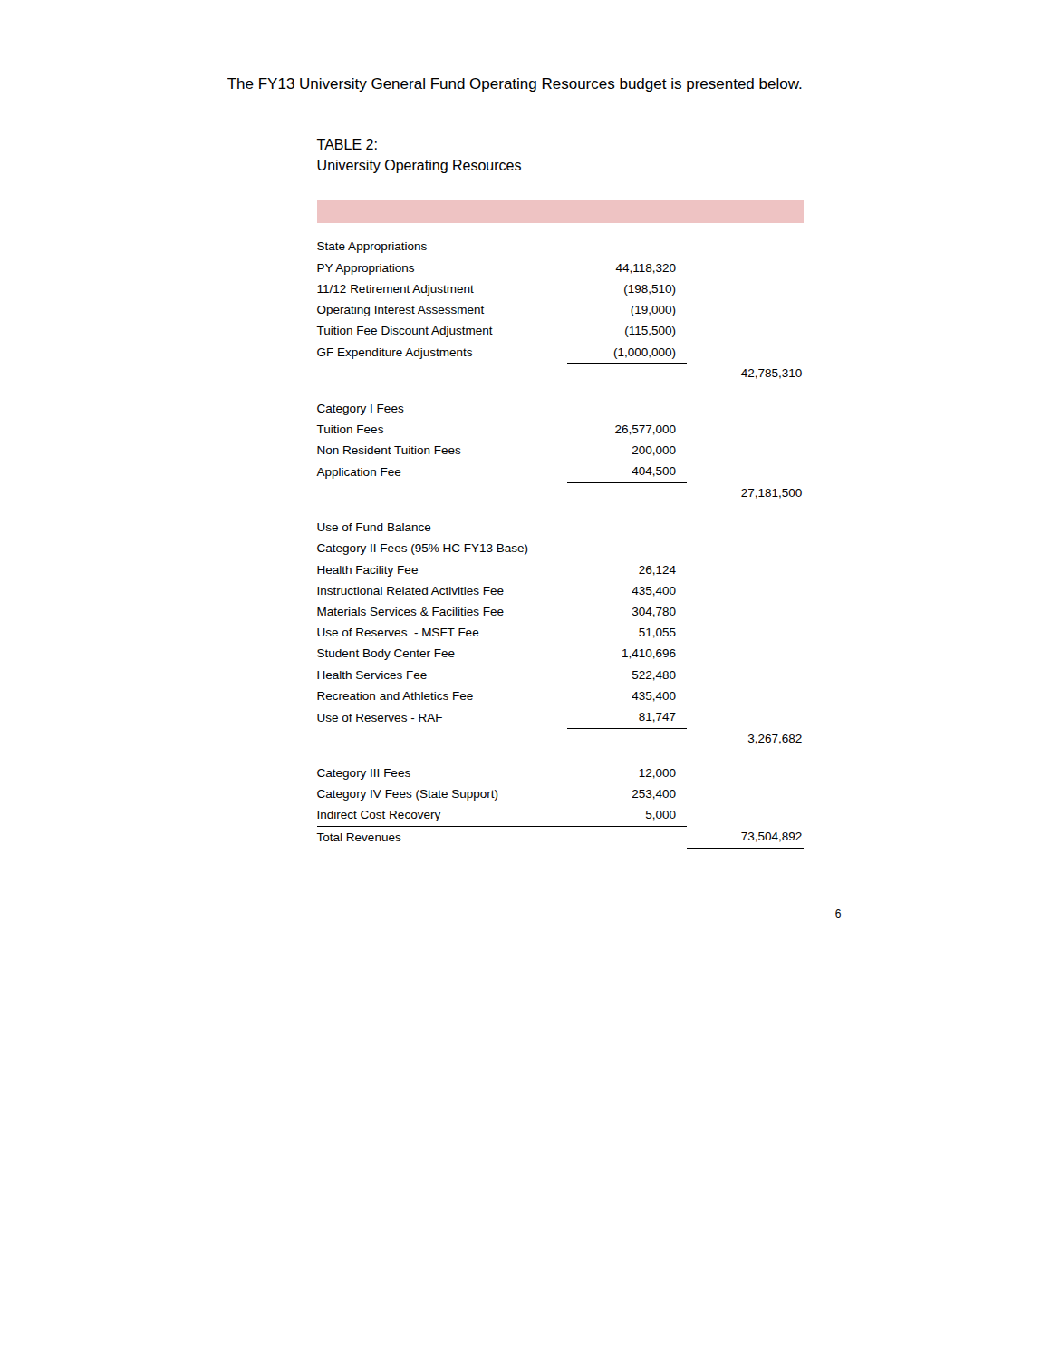The FY13 University General Fund Operating Resources budget is presented below.
TABLE 2:
University Operating Resources
| State Appropriations | | |
| PY Appropriations | 44,118,320 | |
| 11/12 Retirement Adjustment | (198,510) | |
| Operating Interest Assessment | (19,000) | |
| Tuition Fee Discount Adjustment | (115,500) | |
| GF Expenditure Adjustments | (1,000,000) | |
| | | 42,785,310 |
| Category I Fees | | |
| Tuition Fees | 26,577,000 | |
| Non Resident Tuition Fees | 200,000 | |
| Application Fee | 404,500 | |
| | | 27,181,500 |
| Use of Fund Balance | | |
| Category II Fees (95% HC FY13 Base) | | |
| Health Facility Fee | 26,124 | |
| Instructional Related Activities Fee | 435,400 | |
| Materials Services & Facilities Fee | 304,780 | |
| Use of Reserves - MSFT Fee | 51,055 | |
| Student Body Center Fee | 1,410,696 | |
| Health Services Fee | 522,480 | |
| Recreation and Athletics Fee | 435,400 | |
| Use of Reserves - RAF | 81,747 | |
| | | 3,267,682 |
| Category III Fees | 12,000 | |
| Category IV Fees (State Support) | 253,400 | |
| Indirect Cost Recovery | 5,000 | |
| Total Revenues | | 73,504,892 |
6